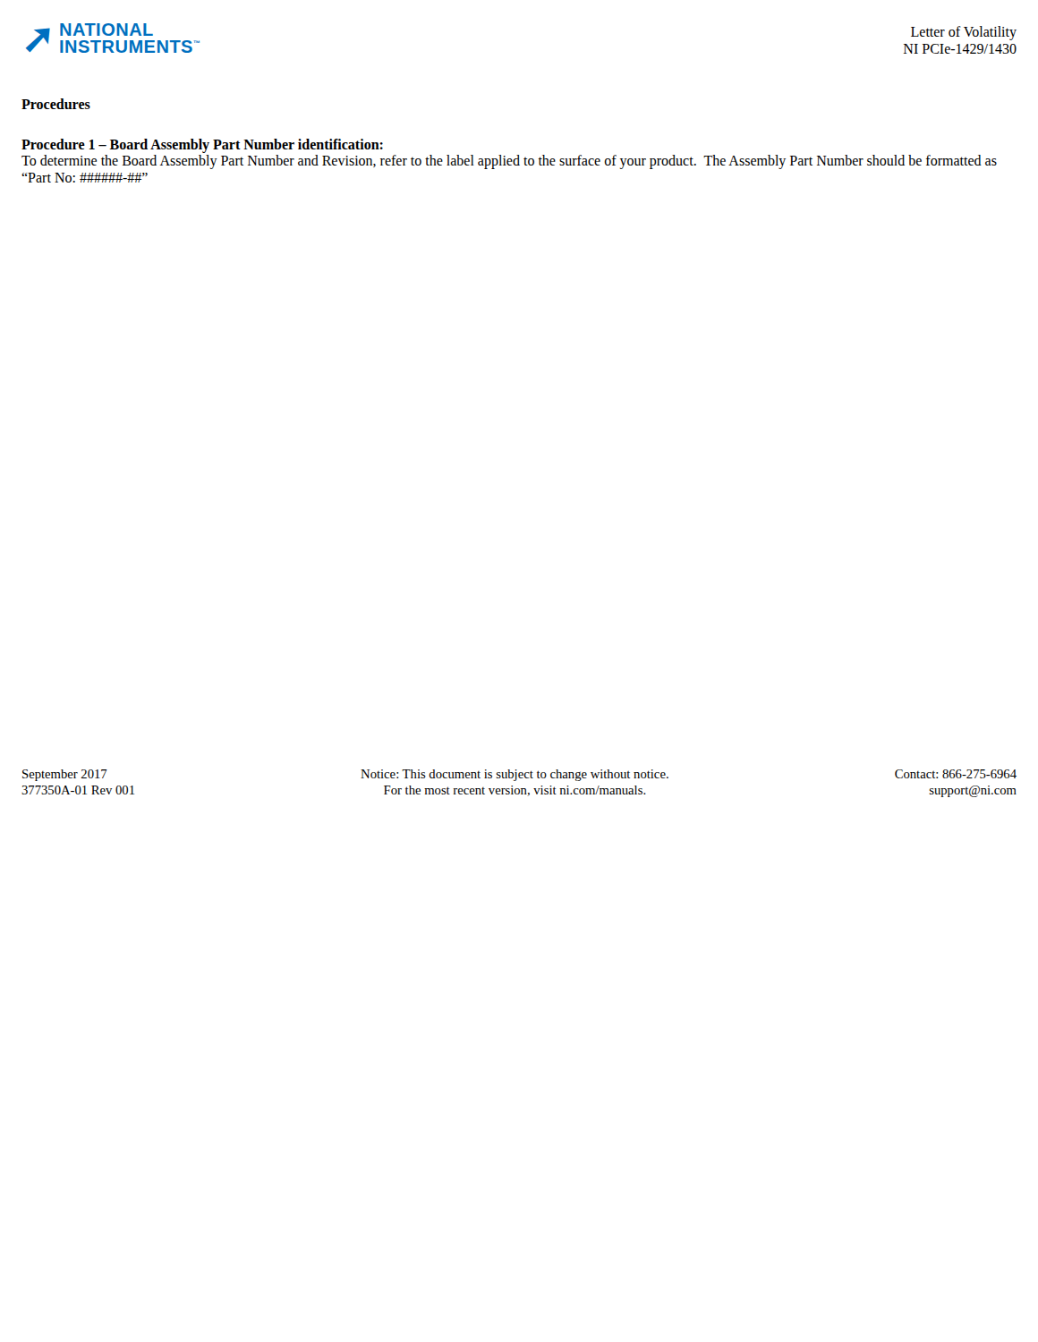➚
NATIONAL
INSTRUMENTS™
Letter of Volatility
NI PCIe-1429/1430
Procedures
Procedure 1 – Board Assembly Part Number identification:
To determine the Board Assembly Part Number and Revision, refer to the label applied to the surface of your product. The Assembly Part Number should be formatted as “Part No: ######-##”
September 2017
377350A-01 Rev 001
Notice: This document is subject to change without notice.
For the most recent version, visit ni.com/manuals.
Contact: 866-275-6964
support@ni.com